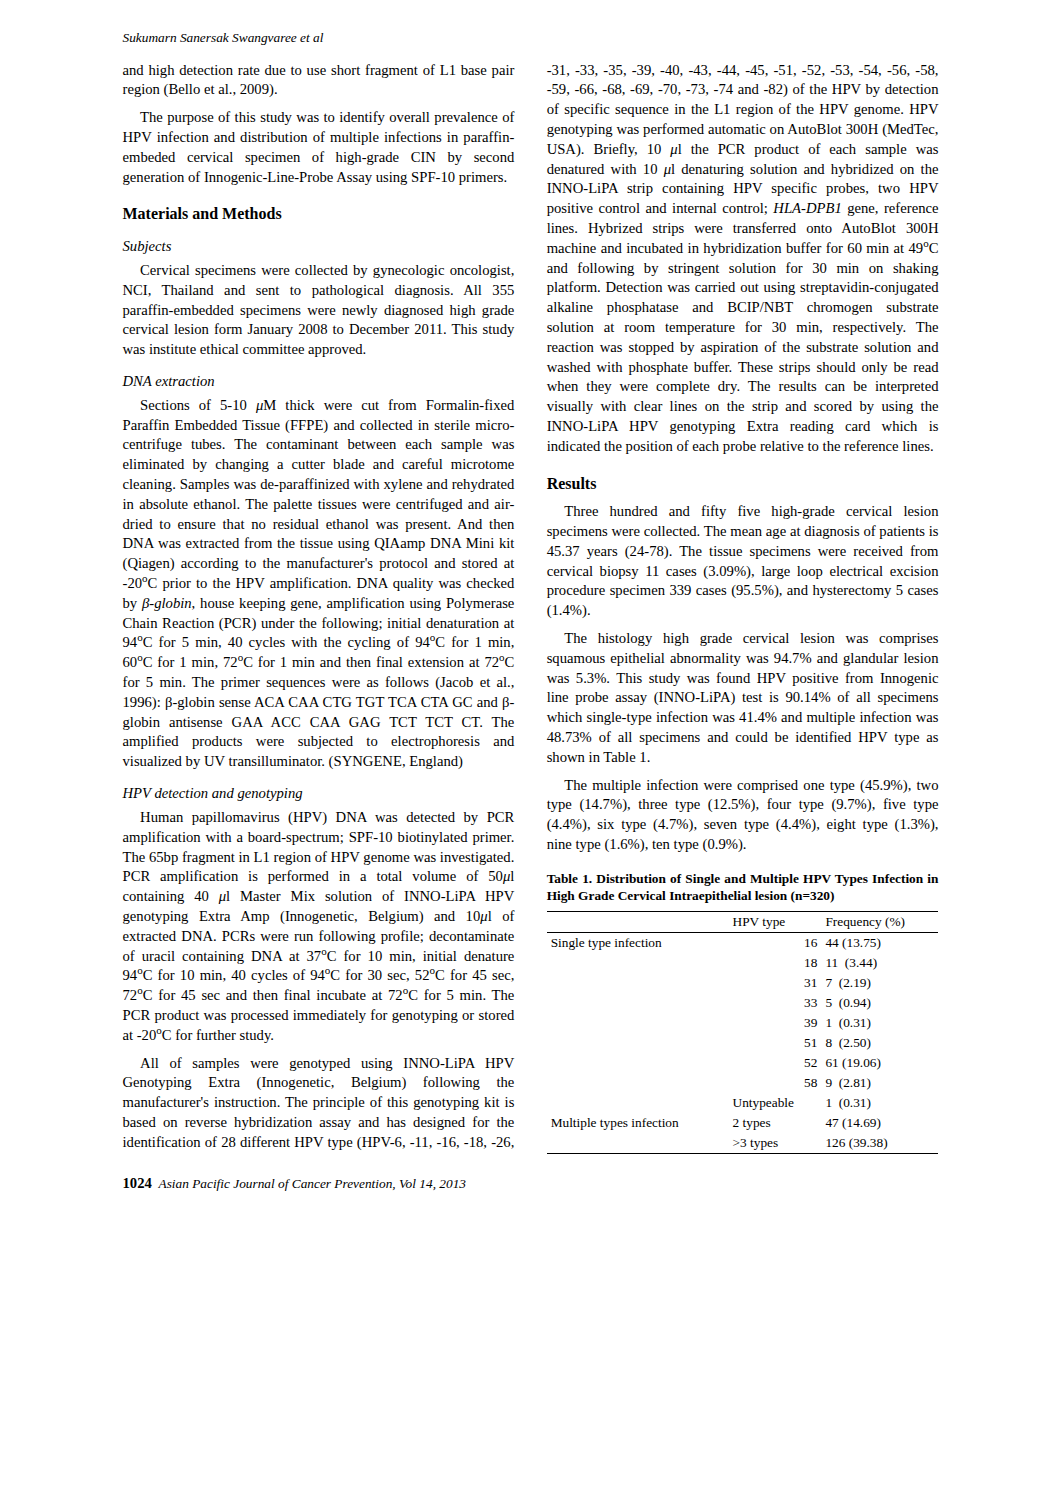Sukumarn Sanersak Swangvaree et al
and high detection rate due to use short fragment of L1 base pair region (Bello et al., 2009).
The purpose of this study was to identify overall prevalence of HPV infection and distribution of multiple infections in paraffin-embeded cervical specimen of high-grade CIN by second generation of Innogenic-Line-Probe Assay using SPF-10 primers.
Materials and Methods
Subjects
Cervical specimens were collected by gynecologic oncologist, NCI, Thailand and sent to pathological diagnosis. All 355 paraffin-embedded specimens were newly diagnosed high grade cervical lesion form January 2008 to December 2011. This study was institute ethical committee approved.
DNA extraction
Sections of 5-10 μ M thick were cut from Formalin-fixed Paraffin Embedded Tissue (FFPE) and collected in sterile micro-centrifuge tubes. The contaminant between each sample was eliminated by changing a cutter blade and careful microtome cleaning. Samples was de-paraffinized with xylene and rehydrated in absolute ethanol. The palette tissues were centrifuged and air-dried to ensure that no residual ethanol was present. And then DNA was extracted from the tissue using QIAamp DNA Mini kit (Qiagen) according to the manufacturer's protocol and stored at -20oC prior to the HPV amplification. DNA quality was checked by β-globin, house keeping gene, amplification using Polymerase Chain Reaction (PCR) under the following; initial denaturation at 94oC for 5 min, 40 cycles with the cycling of 94oC for 1 min, 60oC for 1 min, 72oC for 1 min and then final extension at 72oC for 5 min. The primer sequences were as follows (Jacob et al., 1996): β-globin sense ACA CAA CTG TGT TCA CTA GC and β-globin antisense GAA ACC CAA GAG TCT TCT CT. The amplified products were subjected to electrophoresis and visualized by UV transilluminator. (SYNGENE, England)
HPV detection and genotyping
Human papillomavirus (HPV) DNA was detected by PCR amplification with a board-spectrum; SPF-10 biotinylated primer. The 65bp fragment in L1 region of HPV genome was investigated. PCR amplification is performed in a total volume of 50μl containing 40 μl Master Mix solution of INNO-LiPA HPV genotyping Extra Amp (Innogenetic, Belgium) and 10μl of extracted DNA. PCRs were run following profile; decontaminate of uracil containing DNA at 37oC for 10 min, initial denature 94oC for 10 min, 40 cycles of 94oC for 30 sec, 52oC for 45 sec, 72oC for 45 sec and then final incubate at 72oC for 5 min. The PCR product was processed immediately for genotyping or stored at -20oC for further study.
All of samples were genotyped using INNO-LiPA HPV Genotyping Extra (Innogenetic, Belgium) following the manufacturer's instruction. The principle of this genotyping kit is based on reverse hybridization assay and has designed for the identification of 28 different HPV type (HPV-6, -11, -16, -18, -26, -31, -33, -35, -39, -40, -43, -44, -45, -51, -52, -53, -54, -56, -58, -59, -66, -68, -69, -70, -73, -74 and -82) of the HPV by detection of specific sequence in the L1 region of the HPV genome. HPV genotyping was performed automatic on AutoBlot 300H (MedTec, USA). Briefly, 10 μl the PCR product of each sample was denatured with 10 μl denaturing solution and hybridized on the INNO-LiPA strip containing HPV specific probes, two HPV positive control and internal control; HLA-DPB1 gene, reference lines. Hybrized strips were transferred onto AutoBlot 300H machine and incubated in hybridization buffer for 60 min at 49oC and following by stringent solution for 30 min on shaking platform. Detection was carried out using streptavidin-conjugated alkaline phosphatase and BCIP/NBT chromogen substrate solution at room temperature for 30 min, respectively. The reaction was stopped by aspiration of the substrate solution and washed with phosphate buffer. These strips should only be read when they were complete dry. The results can be interpreted visually with clear lines on the strip and scored by using the INNO-LiPA HPV genotyping Extra reading card which is indicated the position of each probe relative to the reference lines.
Results
Three hundred and fifty five high-grade cervical lesion specimens were collected. The mean age at diagnosis of patients is 45.37 years (24-78). The tissue specimens were received from cervical biopsy 11 cases (3.09%), large loop electrical excision procedure specimen 339 cases (95.5%), and hysterectomy 5 cases (1.4%).
The histology high grade cervical lesion was comprises squamous epithelial abnormality was 94.7% and glandular lesion was 5.3%. This study was found HPV positive from Innogenic line probe assay (INNO-LiPA) test is 90.14% of all specimens which single-type infection was 41.4% and multiple infection was 48.73% of all specimens and could be identified HPV type as shown in Table 1.
The multiple infection were comprised one type (45.9%), two type (14.7%), three type (12.5%), four type (9.7%), five type (4.4%), six type (4.7%), seven type (4.4%), eight type (1.3%), nine type (1.6%), ten type (0.9%).
Table 1. Distribution of Single and Multiple HPV Types Infection in High Grade Cervical Intraepithelial lesion (n=320)
| | HPV type | Frequency (%) |
| --- | --- | --- |
| Single type infection | 16 | 44 (13.75) |
| | 18 | 11 (3.44) |
| | 31 | 7 (2.19) |
| | 33 | 5 (0.94) |
| | 39 | 1 (0.31) |
| | 51 | 8 (2.50) |
| | 52 | 61 (19.06) |
| | 58 | 9 (2.81) |
| | Untypeable | 1 (0.31) |
| Multiple types infection | 2 types | 47 (14.69) |
| | >3 types | 126 (39.38) |
1024 Asian Pacific Journal of Cancer Prevention, Vol 14, 2013